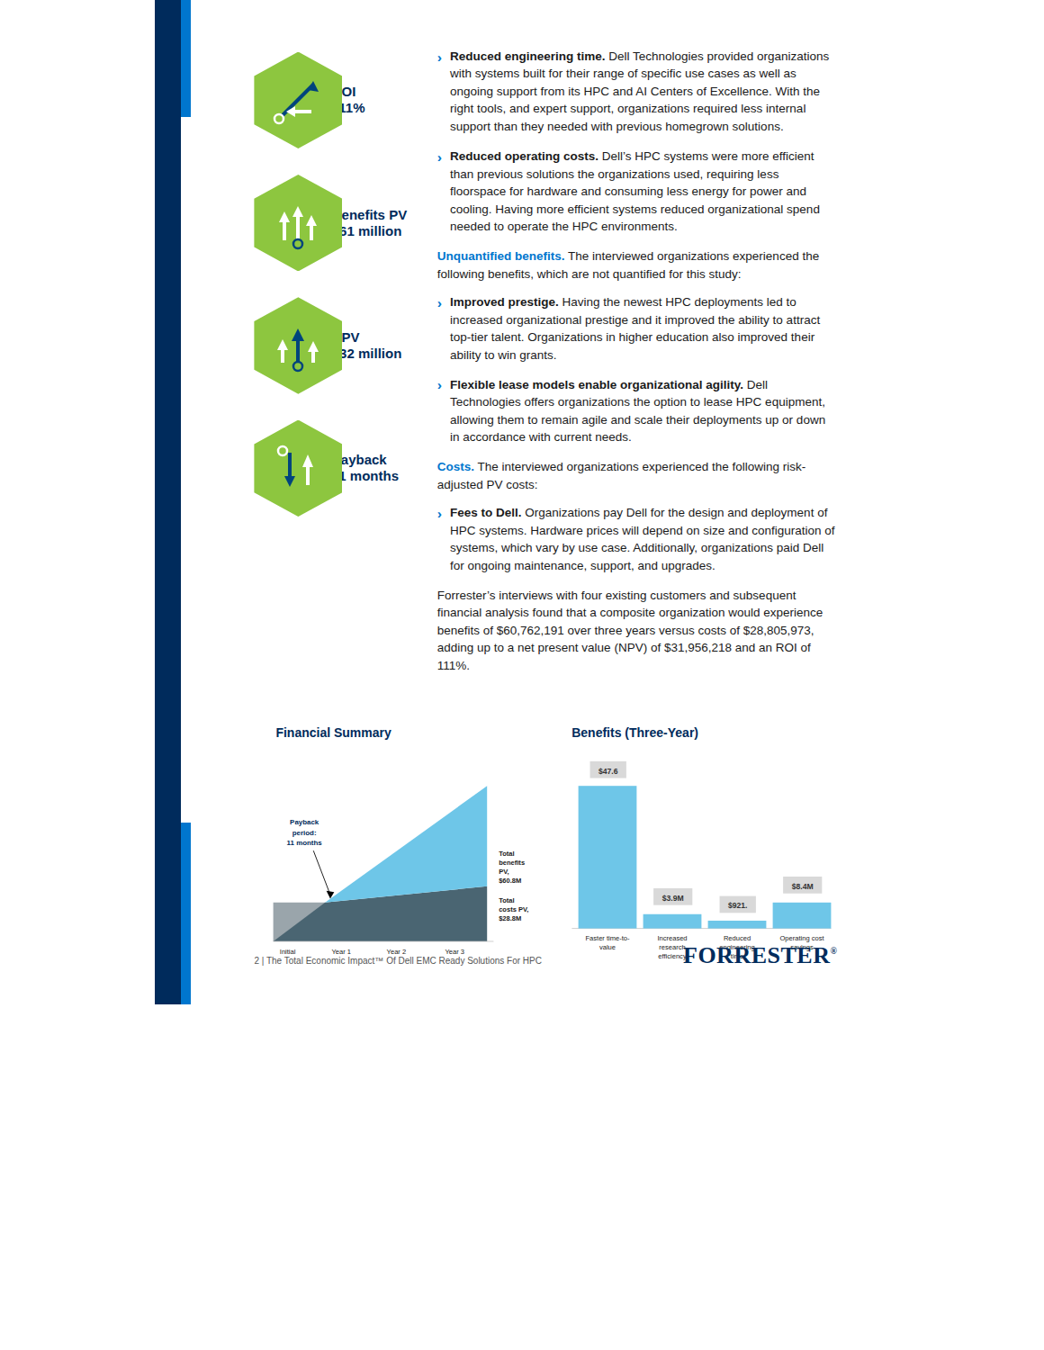ROI 111%
Benefits PV$61 million
NPV$32 million
Payback 11 months
Reduced engineering time. Dell Technologies provided organizations with systems built for their range of specific use cases as well as ongoing support from its HPC and AI Centers of Excellence. With the right tools, and expert support, organizations required less internal support than they needed with previous homegrown solutions.
Reduced operating costs. Dell’s HPC systems were more efficient than previous solutions the organizations used, requiring less floorspace for hardware and consuming less energy for power and cooling. Having more efficient systems reduced organizational spend needed to operate the HPC environments.
Unquantified benefits. The interviewed organizations experienced the following benefits, which are not quantified for this study:
Improved prestige. Having the newest HPC deployments led to increased organizational prestige and it improved the ability to attract top-tier talent. Organizations in higher education also improved their ability to win grants.
Flexible lease models enable organizational agility. Dell Technologies offers organizations the option to lease HPC equipment, allowing them to remain agile and scale their deployments up or down in accordance with current needs.
Costs. The interviewed organizations experienced the following risk-adjusted PV costs:
Fees to Dell. Organizations pay Dell for the design and deployment of HPC systems. Hardware prices will depend on size and configuration of systems, which vary by use case. Additionally, organizations paid Dell for ongoing maintenance, support, and upgrades.
Forrester’s interviews with four existing customers and subsequent financial analysis found that a composite organization would experience benefits of $60,762,191 over three years versus costs of $28,805,973, adding up to a net present value (NPV) of $31,956,218 and an ROI of 111%.
Financial Summary
Payback period: 11 months Total benefits PV, $60.8M Total costs PV, $28.8M Initial Year 1 Year 2 Year 3
Benefits (Three-Year)
$47.6 $3.9M $921. $8.4M Faster time-to- value Increased research efficiency Reduced engineering time Operating cost savings
2 | The Total Economic Impact™ Of Dell EMC Ready Solutions For HPC
FORRESTER®